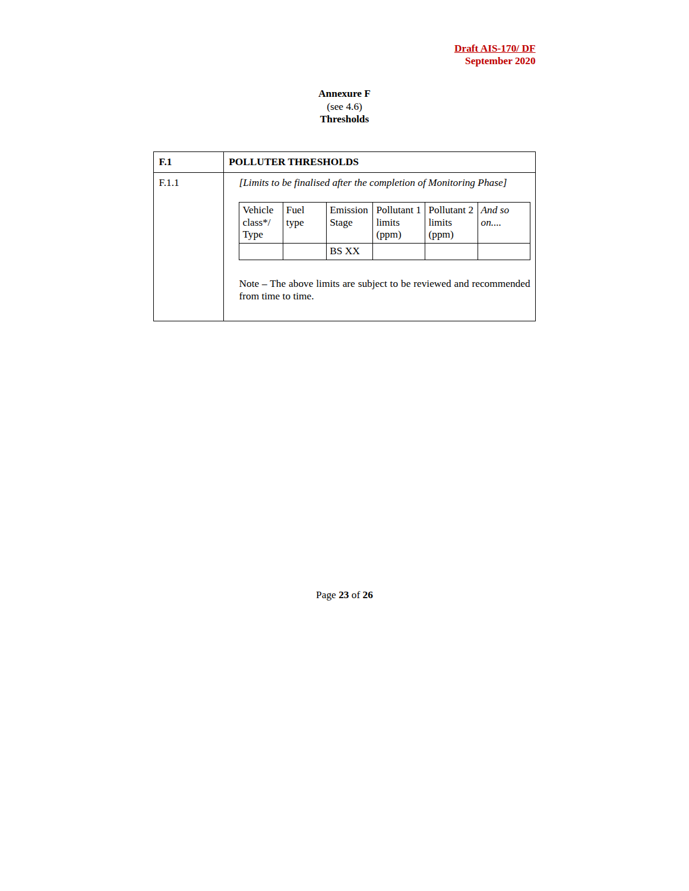Draft AIS-170/ DF
September 2020
Annexure F
(see 4.6)
Thresholds
| F.1 | POLLUTER THRESHOLDS |
| F.1.1 | [Limits to be finalised after the completion of Monitoring Phase] / Vehicle class*/ Type / Fuel type / Emission Stage / Pollutant 1 limits (ppm) / Pollutant 2 limits (ppm) / And so on.... / / / / BS XX / / / / Note – The above limits are subject to be reviewed and recommended from time to time. |
Page 23 of 26